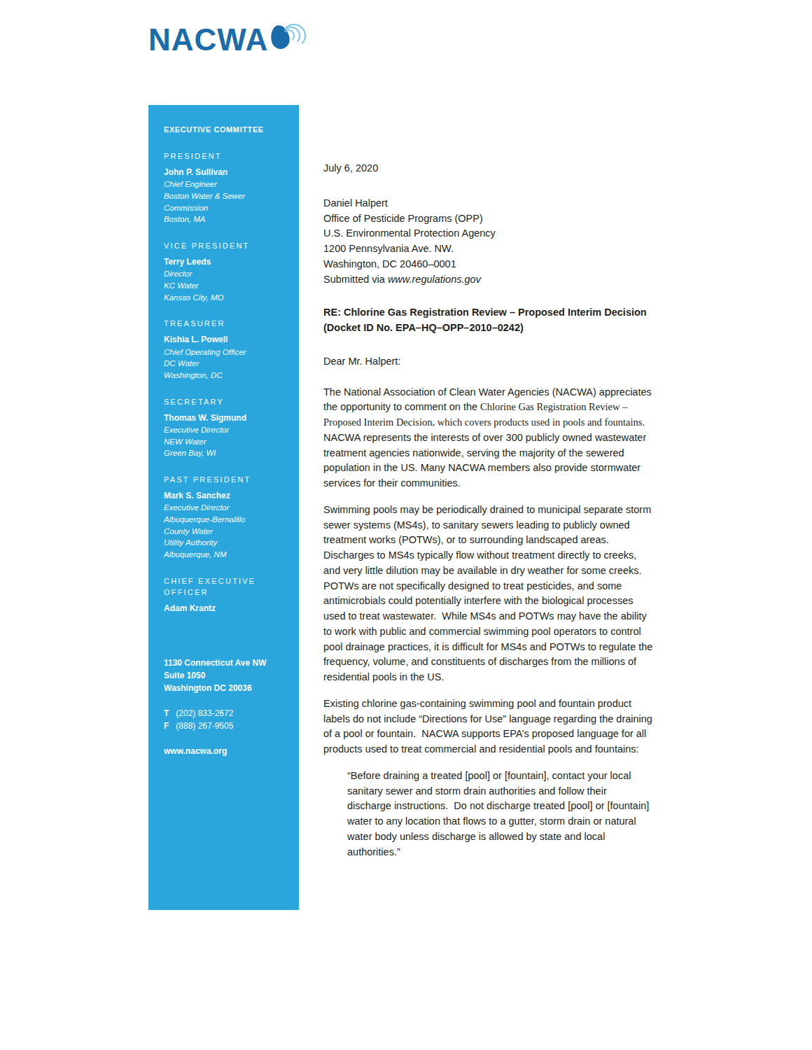NACWA
Executive Committee
President
John P. Sullivan
Chief Engineer
Boston Water & Sewer
Commission
Boston, MA
Vice President
Terry Leeds
Director
KC Water
Kansas City, MO
Treasurer
Kishia L. Powell
Chief Operating Officer
DC Water
Washington, DC
Secretary
Thomas W. Sigmund
Executive Director
NEW Water
Green Bay, WI
Past President
Mark S. Sanchez
Executive Director
Albuquerque-Bernalillo
County Water
Utility Authority
Albuquerque, NM
Chief Executive Officer
Adam Krantz
1130 Connecticut Ave NW
Suite 1050
Washington DC 20036
T (202) 833-2672
F (888) 267-9505
www.nacwa.org
July 6, 2020
Daniel Halpert
Office of Pesticide Programs (OPP)
U.S. Environmental Protection Agency
1200 Pennsylvania Ave. NW.
Washington, DC 20460–0001
Submitted via www.regulations.gov
RE: Chlorine Gas Registration Review – Proposed Interim Decision (Docket ID No. EPA–HQ–OPP–2010–0242)
Dear Mr. Halpert:
The National Association of Clean Water Agencies (NACWA) appreciates the opportunity to comment on the Chlorine Gas Registration Review – Proposed Interim Decision, which covers products used in pools and fountains. NACWA represents the interests of over 300 publicly owned wastewater treatment agencies nationwide, serving the majority of the sewered population in the US. Many NACWA members also provide stormwater services for their communities.
Swimming pools may be periodically drained to municipal separate storm sewer systems (MS4s), to sanitary sewers leading to publicly owned treatment works (POTWs), or to surrounding landscaped areas. Discharges to MS4s typically flow without treatment directly to creeks, and very little dilution may be available in dry weather for some creeks. POTWs are not specifically designed to treat pesticides, and some antimicrobials could potentially interfere with the biological processes used to treat wastewater. While MS4s and POTWs may have the ability to work with public and commercial swimming pool operators to control pool drainage practices, it is difficult for MS4s and POTWs to regulate the frequency, volume, and constituents of discharges from the millions of residential pools in the US.
Existing chlorine gas-containing swimming pool and fountain product labels do not include “Directions for Use” language regarding the draining of a pool or fountain. NACWA supports EPA’s proposed language for all products used to treat commercial and residential pools and fountains:
“Before draining a treated [pool] or [fountain], contact your local sanitary sewer and storm drain authorities and follow their discharge instructions. Do not discharge treated [pool] or [fountain] water to any location that flows to a gutter, storm drain or natural water body unless discharge is allowed by state and local authorities.”